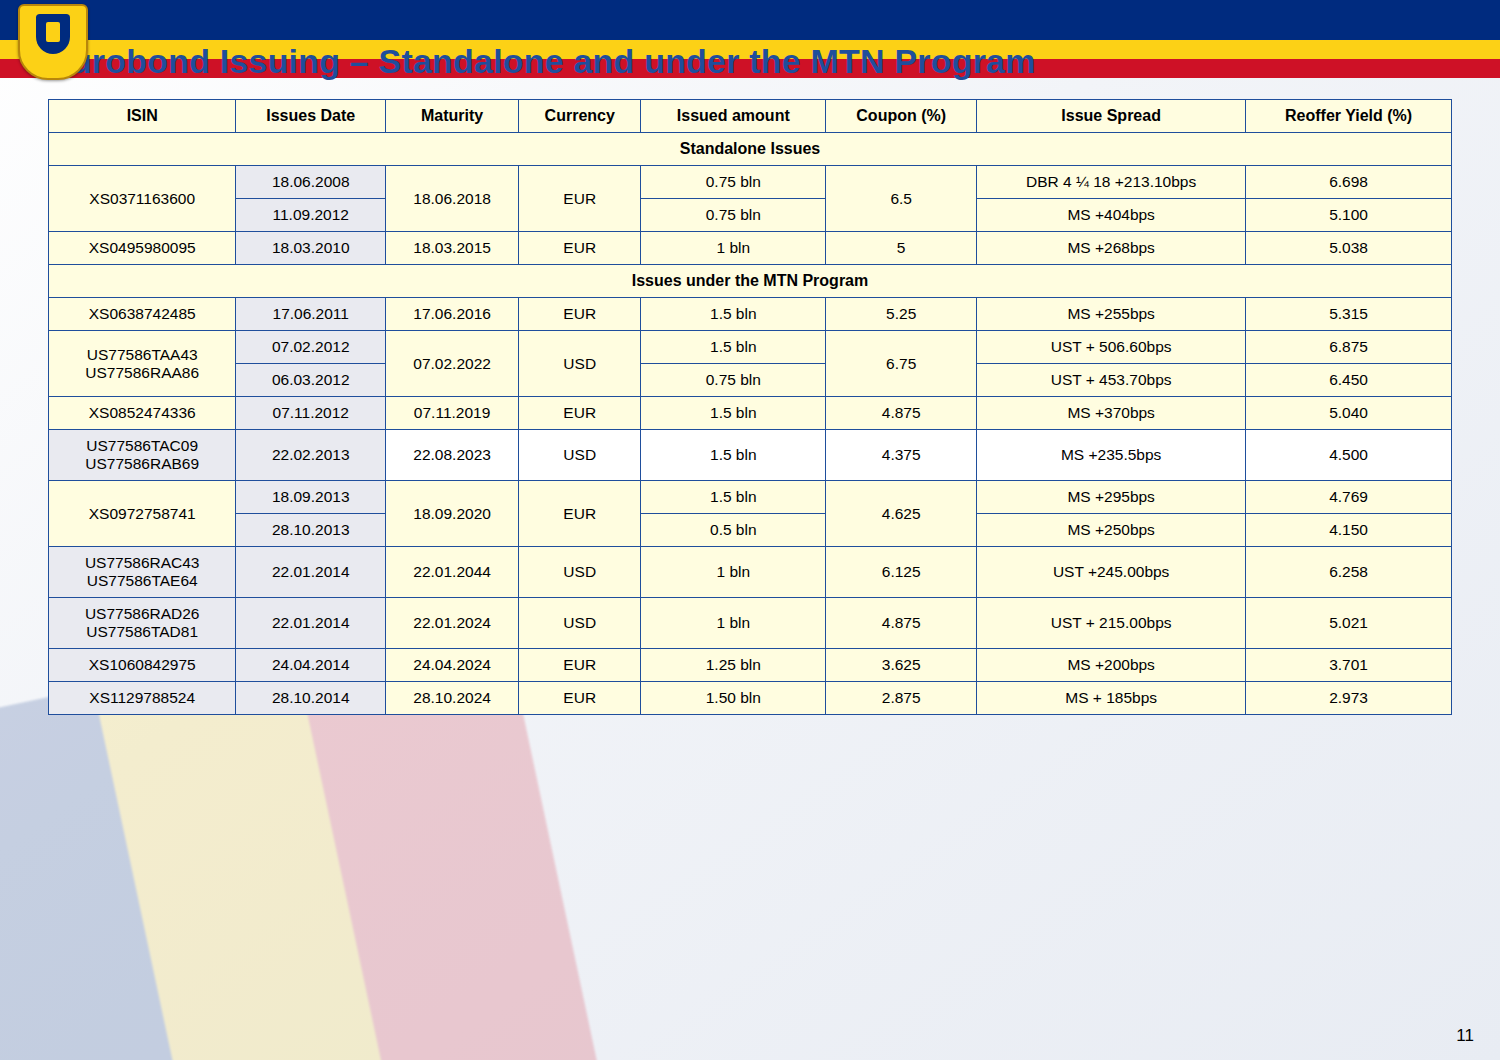Eurobond Issuing – Standalone and under the MTN Program
| ISIN | Issues Date | Maturity | Currency | Issued amount | Coupon (%) | Issue Spread | Reoffer Yield (%) |
| --- | --- | --- | --- | --- | --- | --- | --- |
| Standalone Issues |
| XS0371163600 | 18.06.2008 | 18.06.2018 | EUR | 0.75 bln | 6.5 | DBR 4 ¼ 18 +213.10bps | 6.698 |
| 11.09.2012 | 0.75 bln | MS +404bps | 5.100 |
| XS0495980095 | 18.03.2010 | 18.03.2015 | EUR | 1 bln | 5 | MS +268bps | 5.038 |
| Issues under the MTN Program |
| XS0638742485 | 17.06.2011 | 17.06.2016 | EUR | 1.5 bln | 5.25 | MS +255bps | 5.315 |
| US77586TAA43 US77586RAA86 | 07.02.2012 | 07.02.2022 | USD | 1.5 bln | 6.75 | UST + 506.60bps | 6.875 |
| 06.03.2012 | 0.75 bln | UST + 453.70bps | 6.450 |
| XS0852474336 | 07.11.2012 | 07.11.2019 | EUR | 1.5 bln | 4.875 | MS +370bps | 5.040 |
| US77586TAC09 US77586RAB69 | 22.02.2013 | 22.08.2023 | USD | 1.5 bln | 4.375 | MS +235.5bps | 4.500 |
| XS0972758741 | 18.09.2013 | 18.09.2020 | EUR | 1.5 bln | 4.625 | MS +295bps | 4.769 |
| 28.10.2013 | 0.5 bln | MS +250bps | 4.150 |
| US77586RAC43 US77586TAE64 | 22.01.2014 | 22.01.2044 | USD | 1 bln | 6.125 | UST +245.00bps | 6.258 |
| US77586RAD26 US77586TAD81 | 22.01.2014 | 22.01.2024 | USD | 1 bln | 4.875 | UST + 215.00bps | 5.021 |
| XS1060842975 | 24.04.2014 | 24.04.2024 | EUR | 1.25 bln | 3.625 | MS +200bps | 3.701 |
| XS1129788524 | 28.10.2014 | 28.10.2024 | EUR | 1.50 bln | 2.875 | MS + 185bps | 2.973 |
11